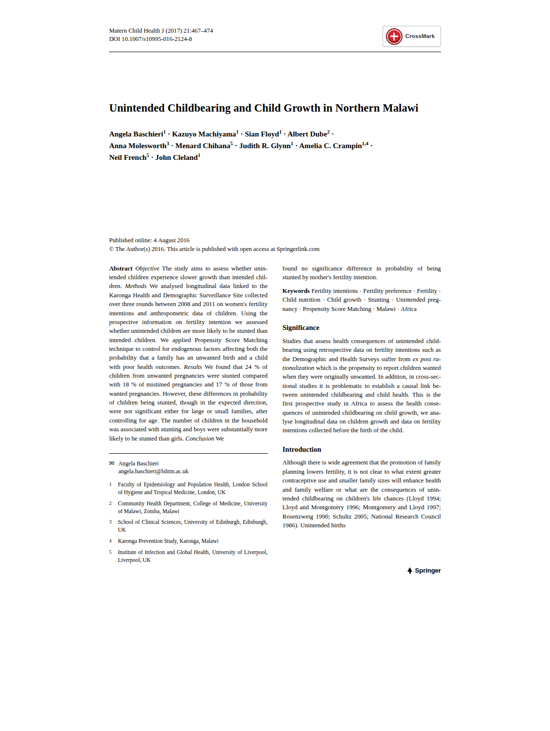Matern Child Health J (2017) 21:467–474
DOI 10.1007/s10995-016-2124-8
CrossMark
Unintended Childbearing and Child Growth in Northern Malawi
Angela Baschieri1 · Kazuyo Machiyama1 · Sian Floyd1 · Albert Dube2 ·
Anna Molesworth3 · Menard Chihana5 · Judith R. Glynn1 · Amelia C. Crampin1,4 ·
Neil French5 · John Cleland1
Published online: 4 August 2016
© The Author(s) 2016. This article is published with open access at Springerlink.com
Abstract Objective The study aims to assess whether unintended children experience slower growth than intended children. Methods We analysed longitudinal data linked to the Karonga Health and Demographic Surveillance Site collected over three rounds between 2008 and 2011 on women's fertility intentions and anthropometric data of children. Using the prospective information on fertility intention we assessed whether unintended children are more likely to be stunted than intended children. We applied Propensity Score Matching technique to control for endogenous factors affecting both the probability that a family has an unwanted birth and a child with poor health outcomes. Results We found that 24 % of children from unwanted pregnancies were stunted compared with 18 % of mistimed pregnancies and 17 % of those from wanted pregnancies. However, these differences in probability of children being stunted, though in the expected direction, were not significant either for large or small families, after controlling for age. The number of children in the household was associated with stunting and boys were substantially more likely to be stunted than girls. Conclusion We
✉
Angela Baschieri
angela.baschieri@lshtm.ac.uk
1
Faculty of Epidemiology and Population Health, London School of Hygiene and Tropical Medicine, London, UK
2
Community Health Department, College of Medicine, University of Malawi, Zomba, Malawi
3
School of Clinical Sciences, University of Edinburgh, Edinburgh, UK
4
Karonga Prevention Study, Karonga, Malawi
5
Institute of Infection and Global Health, University of Liverpool, Liverpool, UK
found no significance difference in probability of being stunted by mother's fertility intention.
Keywords Fertility intentions · Fertility preference · Fertility · Child nutrition · Child growth · Stunting · Unintended pregnancy · Propensity Score Matching · Malawi · Africa
Significance
Studies that assess health consequences of unintended childbearing using retrospective data on fertility intentions such as the Demographic and Health Surveys suffer from ex post rationalization which is the propensity to report children wanted when they were originally unwanted. In addition, in cross-sectional studies it is problematic to establish a causal link between unintended childbearing and child health. This is the first prospective study in Africa to assess the health consequences of unintended childbearing on child growth, we analyse longitudinal data on children growth and data on fertility intentions collected before the birth of the child.
Introduction
Although there is wide agreement that the promotion of family planning lowers fertility, it is not clear to what extent greater contraceptive use and smaller family sizes will enhance health and family welfare or what are the consequences of unintended childbearing on children's life chances (Lloyd 1994; Lloyd and Montgomery 1996; Montgomery and Lloyd 1997; Rosenzweig 1990; Schultz 2005; National Research Council 1986). Unintended births
Springer